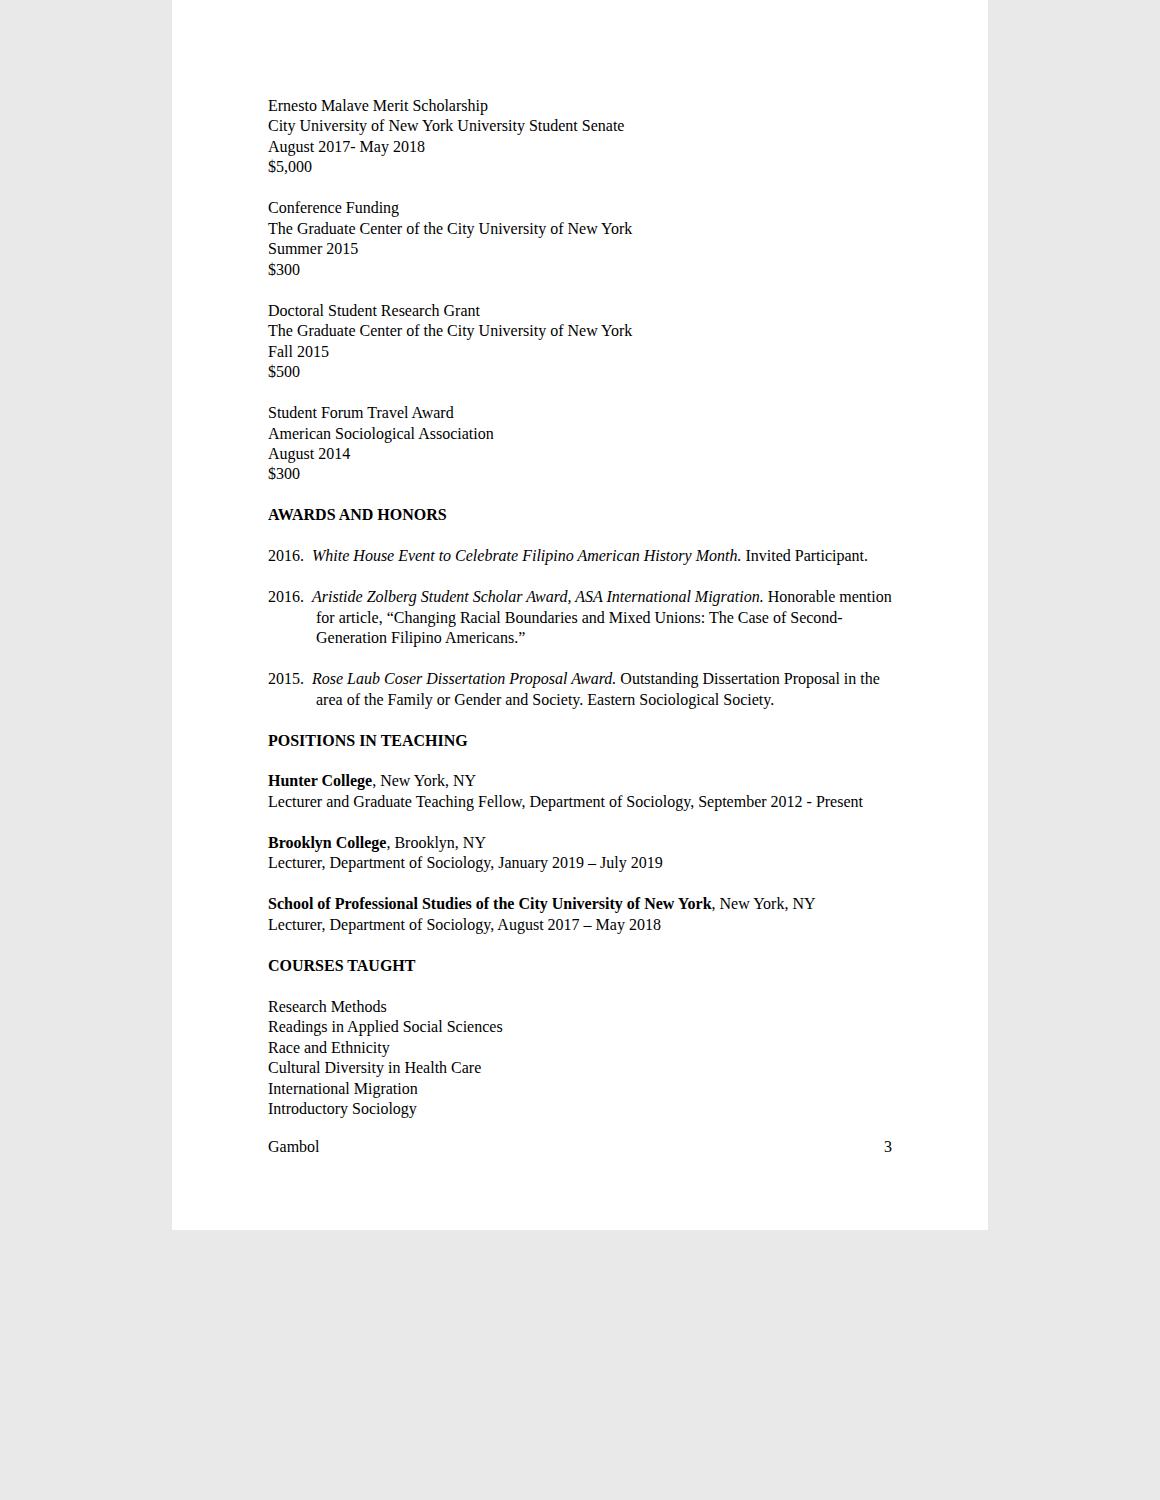Ernesto Malave Merit Scholarship
City University of New York University Student Senate
August 2017- May 2018
$5,000
Conference Funding
The Graduate Center of the City University of New York
Summer 2015
$300
Doctoral Student Research Grant
The Graduate Center of the City University of New York
Fall 2015
$500
Student Forum Travel Award
American Sociological Association
August 2014
$300
Awards and Honors
2016. White House Event to Celebrate Filipino American History Month. Invited Participant.
2016. Aristide Zolberg Student Scholar Award, ASA International Migration. Honorable mention for article, “Changing Racial Boundaries and Mixed Unions: The Case of Second-Generation Filipino Americans.”
2015. Rose Laub Coser Dissertation Proposal Award. Outstanding Dissertation Proposal in the area of the Family or Gender and Society. Eastern Sociological Society.
Positions in Teaching
Hunter College, New York, NY
Lecturer and Graduate Teaching Fellow, Department of Sociology, September 2012 - Present
Brooklyn College, Brooklyn, NY
Lecturer, Department of Sociology, January 2019 – July 2019
School of Professional Studies of the City University of New York, New York, NY
Lecturer, Department of Sociology, August 2017 – May 2018
Courses Taught
Research Methods
Readings in Applied Social Sciences
Race and Ethnicity
Cultural Diversity in Health Care
International Migration
Introductory Sociology
Gambol 3